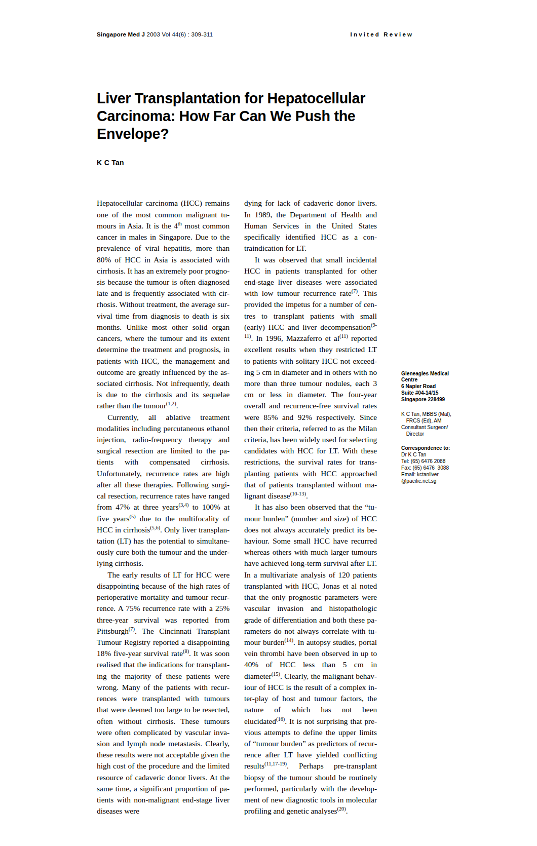Singapore Med J 2003 Vol 44(6) : 309-311
Invited Review
Liver Transplantation for Hepatocellular Carcinoma: How Far Can We Push the Envelope?
K C Tan
Hepatocellular carcinoma (HCC) remains one of the most common malignant tumours in Asia. It is the 4th most common cancer in males in Singapore. Due to the prevalence of viral hepatitis, more than 80% of HCC in Asia is associated with cirrhosis. It has an extremely poor prognosis because the tumour is often diagnosed late and is frequently associated with cirrhosis. Without treatment, the average survival time from diagnosis to death is six months. Unlike most other solid organ cancers, where the tumour and its extent determine the treatment and prognosis, in patients with HCC, the management and outcome are greatly influenced by the associated cirrhosis. Not infrequently, death is due to the cirrhosis and its sequelae rather than the tumour(1,2).
Currently, all ablative treatment modalities including percutaneous ethanol injection, radio-frequency therapy and surgical resection are limited to the patients with compensated cirrhosis. Unfortunately, recurrence rates are high after all these therapies. Following surgical resection, recurrence rates have ranged from 47% at three years(3,4) to 100% at five years(5) due to the multifocality of HCC in cirrhosis(5,6). Only liver transplantation (LT) has the potential to simultaneously cure both the tumour and the underlying cirrhosis.
The early results of LT for HCC were disappointing because of the high rates of perioperative mortality and tumour recurrence. A 75% recurrence rate with a 25% three-year survival was reported from Pittsburgh(7). The Cincinnati Transplant Tumour Registry reported a disappointing 18% five-year survival rate(8). It was soon realised that the indications for transplanting the majority of these patients were wrong. Many of the patients with recurrences were transplanted with tumours that were deemed too large to be resected, often without cirrhosis. These tumours were often complicated by vascular invasion and lymph node metastasis. Clearly, these results were not acceptable given the high cost of the procedure and the limited resource of cadaveric donor livers. At the same time, a significant proportion of patients with non-malignant end-stage liver diseases were
dying for lack of cadaveric donor livers. In 1989, the Department of Health and Human Services in the United States specifically identified HCC as a contraindication for LT.
It was observed that small incidental HCC in patients transplanted for other end-stage liver diseases were associated with low tumour recurrence rate(7). This provided the impetus for a number of centres to transplant patients with small (early) HCC and liver decompensation(9-11). In 1996, Mazzaferro et al(11) reported excellent results when they restricted LT to patients with solitary HCC not exceeding 5 cm in diameter and in others with no more than three tumour nodules, each 3 cm or less in diameter. The four-year overall and recurrence-free survival rates were 85% and 92% respectively. Since then their criteria, referred to as the Milan criteria, has been widely used for selecting candidates with HCC for LT. With these restrictions, the survival rates for transplanting patients with HCC approached that of patients transplanted without malignant disease(10-13).
It has also been observed that the “tumour burden” (number and size) of HCC does not always accurately predict its behaviour. Some small HCC have recurred whereas others with much larger tumours have achieved long-term survival after LT. In a multivariate analysis of 120 patients transplanted with HCC, Jonas et al noted that the only prognostic parameters were vascular invasion and histopathologic grade of differentiation and both these parameters do not always correlate with tumour burden(14). In autopsy studies, portal vein thrombi have been observed in up to 40% of HCC less than 5 cm in diameter(15). Clearly, the malignant behaviour of HCC is the result of a complex inter-play of host and tumour factors, the nature of which has not been elucidated(16). It is not surprising that previous attempts to define the upper limits of “tumour burden” as predictors of recurrence after LT have yielded conflicting results(11,17-19). Perhaps pre-transplant biopsy of the tumour should be routinely performed, particularly with the development of new diagnostic tools in molecular profiling and genetic analyses(20).
Gleneagles Medical Centre
6 Napier Road
Suite #04-14/15
Singapore 228499
K C Tan, MBBS (Mal),
FRCS (Ed), AM
Consultant Surgeon/
Director
Correspondence to:
Dr K C Tan
Tel: (65) 6476 2088
Fax: (65) 6476 3088
Email: kctanliver
@pacific.net.sg